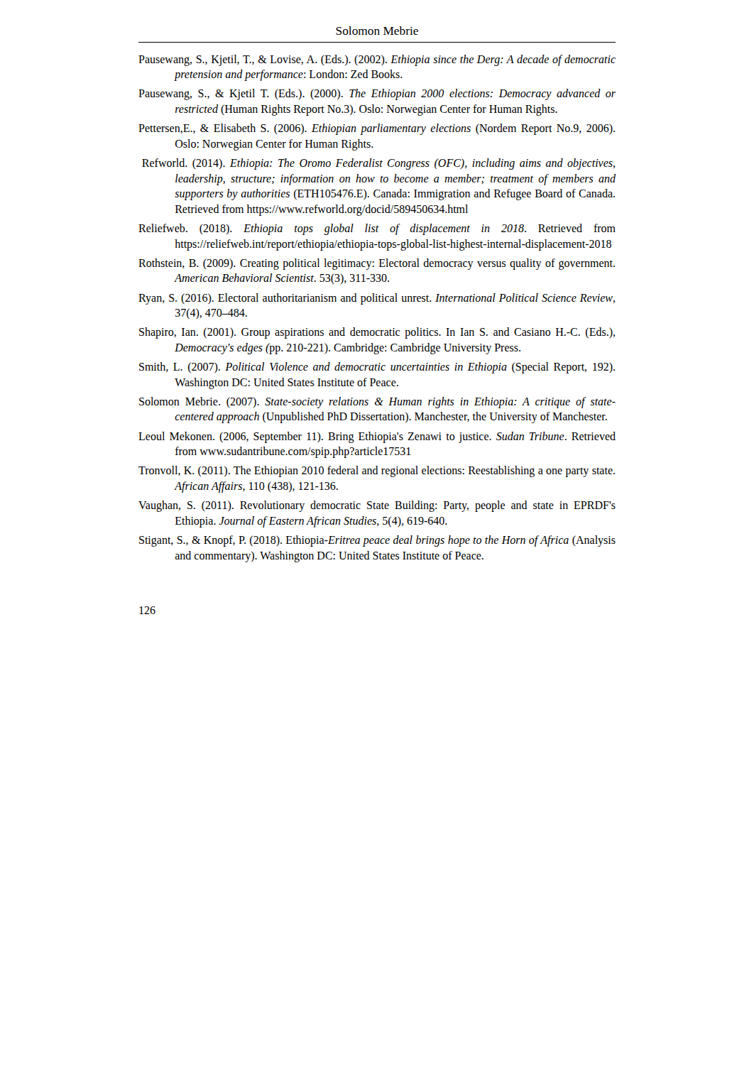Solomon Mebrie
Pausewang, S., Kjetil, T., & Lovise, A. (Eds.). (2002). Ethiopia since the Derg: A decade of democratic pretension and performance: London: Zed Books.
Pausewang, S., & Kjetil T. (Eds.). (2000). The Ethiopian 2000 elections: Democracy advanced or restricted (Human Rights Report No.3). Oslo: Norwegian Center for Human Rights.
Pettersen,E., & Elisabeth S. (2006). Ethiopian parliamentary elections (Nordem Report No.9, 2006). Oslo: Norwegian Center for Human Rights.
Refworld. (2014). Ethiopia: The Oromo Federalist Congress (OFC), including aims and objectives, leadership, structure; information on how to become a member; treatment of members and supporters by authorities (ETH105476.E). Canada: Immigration and Refugee Board of Canada. Retrieved from https://www.refworld.org/docid/589450634.html
Reliefweb. (2018). Ethiopia tops global list of displacement in 2018. Retrieved from https://reliefweb.int/report/ethiopia/ethiopia-tops-global-list-highest-internal-displacement-2018
Rothstein, B. (2009). Creating political legitimacy: Electoral democracy versus quality of government. American Behavioral Scientist. 53(3), 311-330.
Ryan, S. (2016). Electoral authoritarianism and political unrest. International Political Science Review, 37(4), 470–484.
Shapiro, Ian. (2001). Group aspirations and democratic politics. In Ian S. and Casiano H.-C. (Eds.), Democracy's edges (pp. 210-221). Cambridge: Cambridge University Press.
Smith, L. (2007). Political Violence and democratic uncertainties in Ethiopia (Special Report, 192). Washington DC: United States Institute of Peace.
Solomon Mebrie. (2007). State-society relations & Human rights in Ethiopia: A critique of state-centered approach (Unpublished PhD Dissertation). Manchester, the University of Manchester.
Leoul Mekonen. (2006, September 11). Bring Ethiopia's Zenawi to justice. Sudan Tribune. Retrieved from www.sudantribune.com/spip.php?article17531
Tronvoll, K. (2011). The Ethiopian 2010 federal and regional elections: Reestablishing a one party state. African Affairs, 110 (438), 121-136.
Vaughan, S. (2011). Revolutionary democratic State Building: Party, people and state in EPRDF's Ethiopia. Journal of Eastern African Studies, 5(4), 619-640.
Stigant, S., & Knopf, P. (2018). Ethiopia-Eritrea peace deal brings hope to the Horn of Africa (Analysis and commentary). Washington DC: United States Institute of Peace.
126